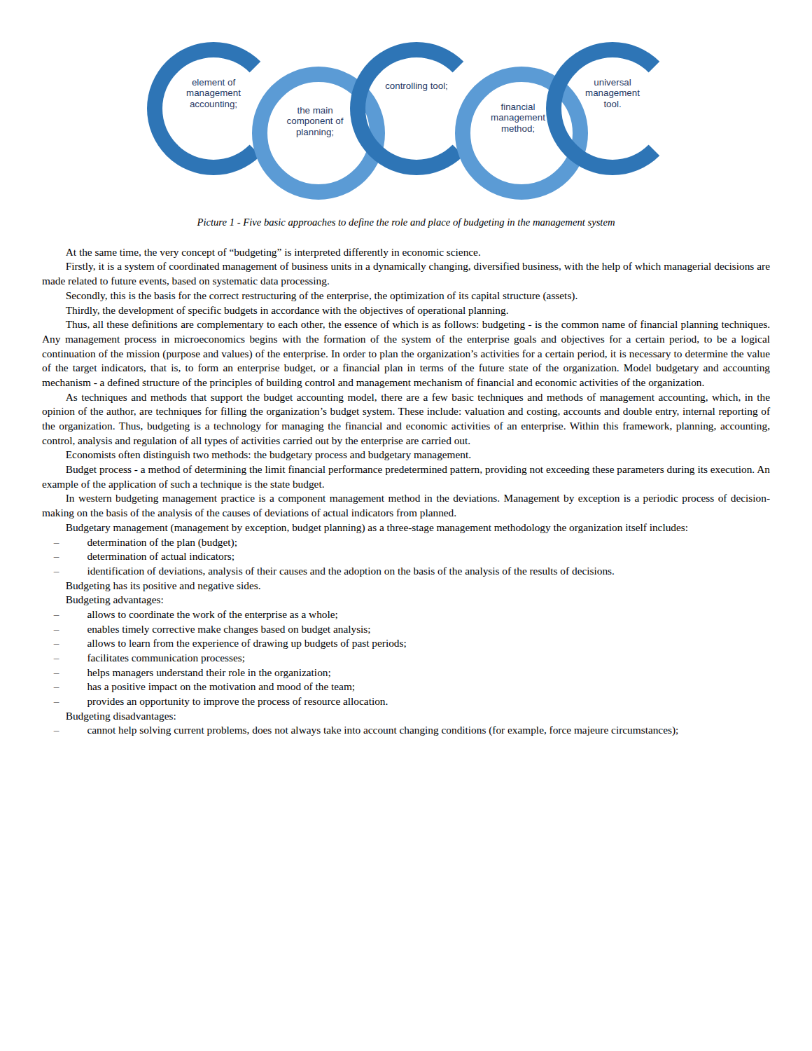element of
management
accounting;
the main
component of
planning;
controlling tool;
financial
management
method;
universal
management
tool.
Picture 1 - Five basic approaches to define the role and place of budgeting in the management system
At the same time, the very concept of “budgeting” is interpreted differently in economic science.
Firstly, it is a system of coordinated management of business units in a dynamically changing, diversified business, with the help of which managerial decisions are made related to future events, based on systematic data processing.
Secondly, this is the basis for the correct restructuring of the enterprise, the optimization of its capital structure (assets).
Thirdly, the development of specific budgets in accordance with the objectives of operational planning.
Thus, all these definitions are complementary to each other, the essence of which is as follows: budgeting - is the common name of financial planning techniques. Any management process in microeconomics begins with the formation of the system of the enterprise goals and objectives for a certain period, to be a logical continuation of the mission (purpose and values) of the enterprise. In order to plan the organization’s activities for a certain period, it is necessary to determine the value of the target indicators, that is, to form an enterprise budget, or a financial plan in terms of the future state of the organization. Model budgetary and accounting mechanism - a defined structure of the principles of building control and management mechanism of financial and economic activities of the organization.
As techniques and methods that support the budget accounting model, there are a few basic techniques and methods of management accounting, which, in the opinion of the author, are techniques for filling the organization’s budget system. These include: valuation and costing, accounts and double entry, internal reporting of the organization. Thus, budgeting is a technology for managing the financial and economic activities of an enterprise. Within this framework, planning, accounting, control, analysis and regulation of all types of activities carried out by the enterprise are carried out.
Economists often distinguish two methods: the budgetary process and budgetary management.
Budget process - a method of determining the limit financial performance predetermined pattern, providing not exceeding these parameters during its execution. An example of the application of such a technique is the state budget.
In western budgeting management practice is a component management method in the deviations. Management by exception is a periodic process of decision-making on the basis of the analysis of the causes of deviations of actual indicators from planned.
Budgetary management (management by exception, budget planning) as a three-stage management methodology the organization itself includes:
determination of the plan (budget);
determination of actual indicators;
identification of deviations, analysis of their causes and the adoption on the basis of the analysis of the results of decisions.
Budgeting has its positive and negative sides.
Budgeting advantages:
allows to coordinate the work of the enterprise as a whole;
enables timely corrective make changes based on budget analysis;
allows to learn from the experience of drawing up budgets of past periods;
facilitates communication processes;
helps managers understand their role in the organization;
has a positive impact on the motivation and mood of the team;
provides an opportunity to improve the process of resource allocation.
Budgeting disadvantages:
cannot help solving current problems, does not always take into account changing conditions (for example, force majeure circumstances);